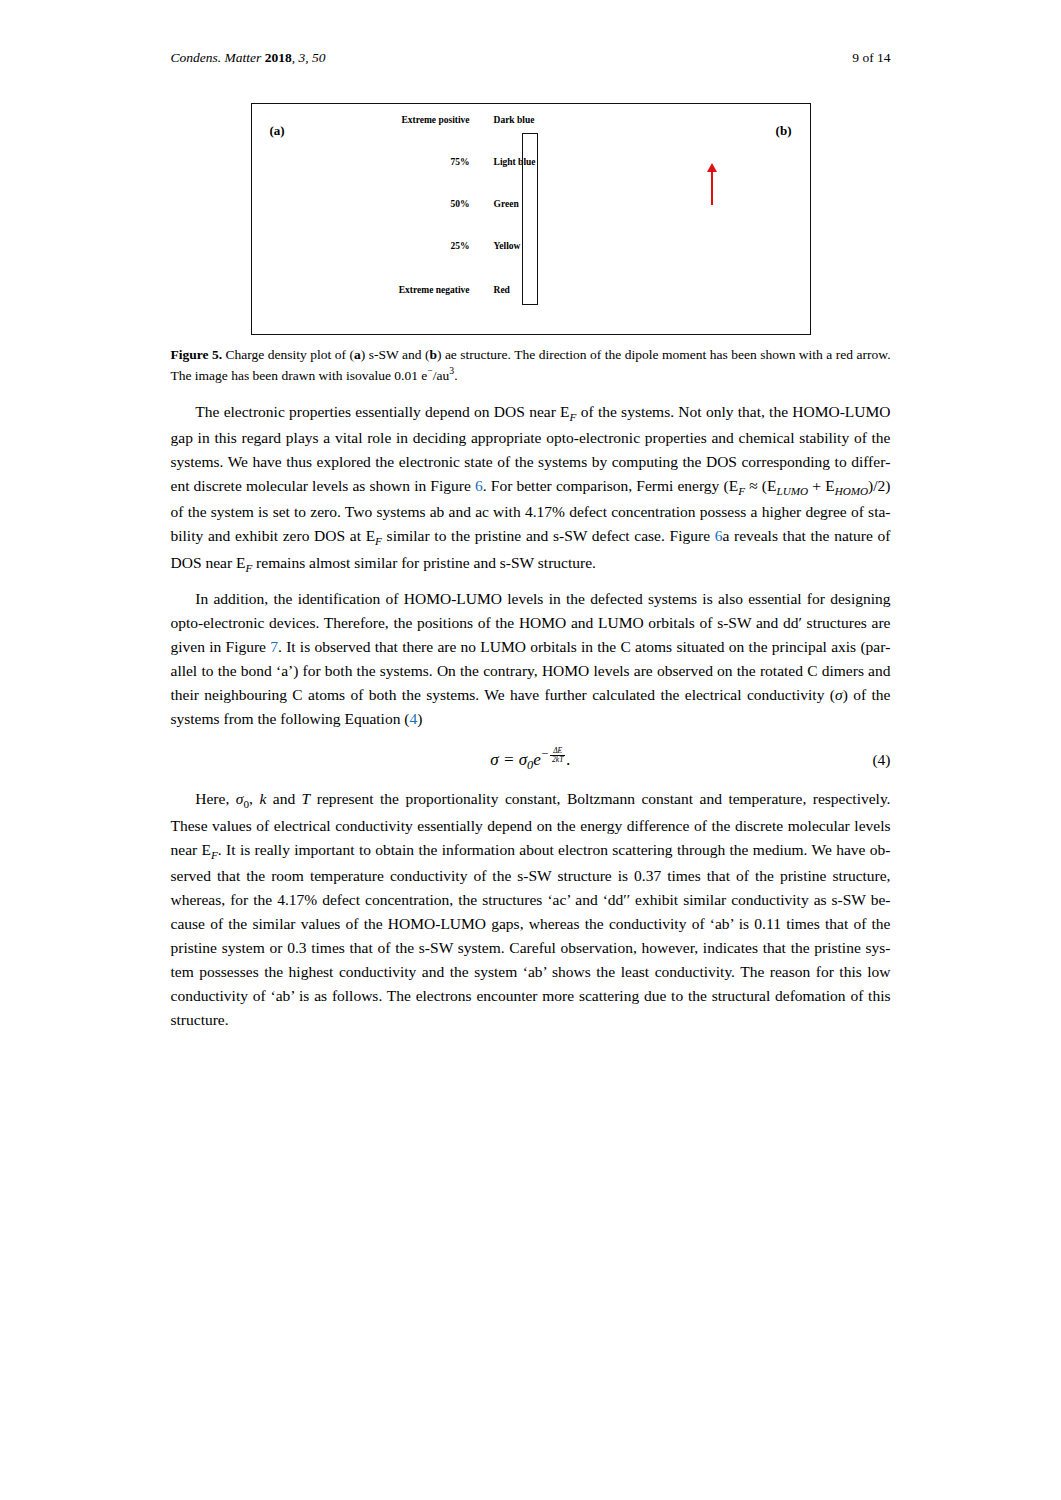Condens. Matter 2018, 3, 50
9 of 14
(a)
Extreme positive 75% 50% 25% Extreme negative
Dark blue Light blue Green Yellow Red
(b)
Figure 5. Charge density plot of (a) s-SW and (b) ae structure. The direction of the dipole moment has been shown with a red arrow. The image has been drawn with isovalue 0.01 e−/au3.
The electronic properties essentially depend on DOS near EF of the systems. Not only that, the HOMO-LUMO gap in this regard plays a vital role in deciding appropriate opto-electronic properties and chemical stability of the systems. We have thus explored the electronic state of the systems by computing the DOS corresponding to different discrete molecular levels as shown in Figure 6. For better comparison, Fermi energy (EF ≈ (ELUMO + EHOMO)/2) of the system is set to zero. Two systems ab and ac with 4.17% defect concentration possess a higher degree of stability and exhibit zero DOS at EF similar to the pristine and s-SW defect case. Figure 6a reveals that the nature of DOS near EF remains almost similar for pristine and s-SW structure.
In addition, the identification of HOMO-LUMO levels in the defected systems is also essential for designing opto-electronic devices. Therefore, the positions of the HOMO and LUMO orbitals of s-SW and dd′ structures are given in Figure 7. It is observed that there are no LUMO orbitals in the C atoms situated on the principal axis (parallel to the bond ‘a’) for both the systems. On the contrary, HOMO levels are observed on the rotated C dimers and their neighbouring C atoms of both the systems. We have further calculated the electrical conductivity (σ) of the systems from the following Equation (4)
σ = σ0e−ΔE 2kT.
(4)
Here, σ0, k and T represent the proportionality constant, Boltzmann constant and temperature, respectively. These values of electrical conductivity essentially depend on the energy difference of the discrete molecular levels near EF. It is really important to obtain the information about electron scattering through the medium. We have observed that the room temperature conductivity of the s-SW structure is 0.37 times that of the pristine structure, whereas, for the 4.17% defect concentration, the structures ‘ac’ and ‘dd′′ exhibit similar conductivity as s-SW because of the similar values of the HOMO-LUMO gaps, whereas the conductivity of ‘ab’ is 0.11 times that of the pristine system or 0.3 times that of the s-SW system. Careful observation, however, indicates that the pristine system possesses the highest conductivity and the system ‘ab’ shows the least conductivity. The reason for this low conductivity of ‘ab’ is as follows. The electrons encounter more scattering due to the structural defomation of this structure.